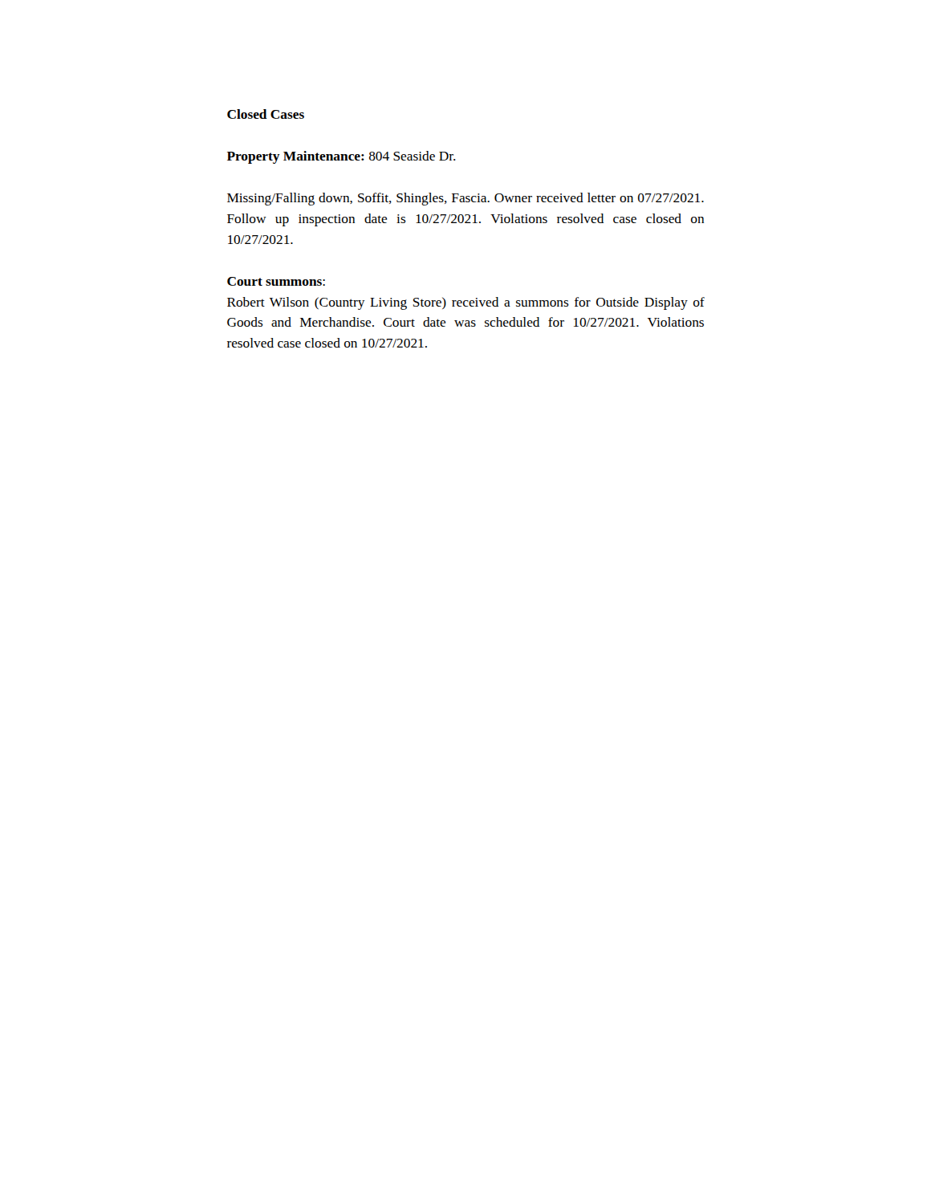Closed Cases
Property Maintenance: 804 Seaside Dr.
Missing/Falling down, Soffit, Shingles, Fascia. Owner received letter on 07/27/2021. Follow up inspection date is 10/27/2021. Violations resolved case closed on 10/27/2021.
Court summons:
Robert Wilson (Country Living Store) received a summons for Outside Display of Goods and Merchandise. Court date was scheduled for 10/27/2021. Violations resolved case closed on 10/27/2021.